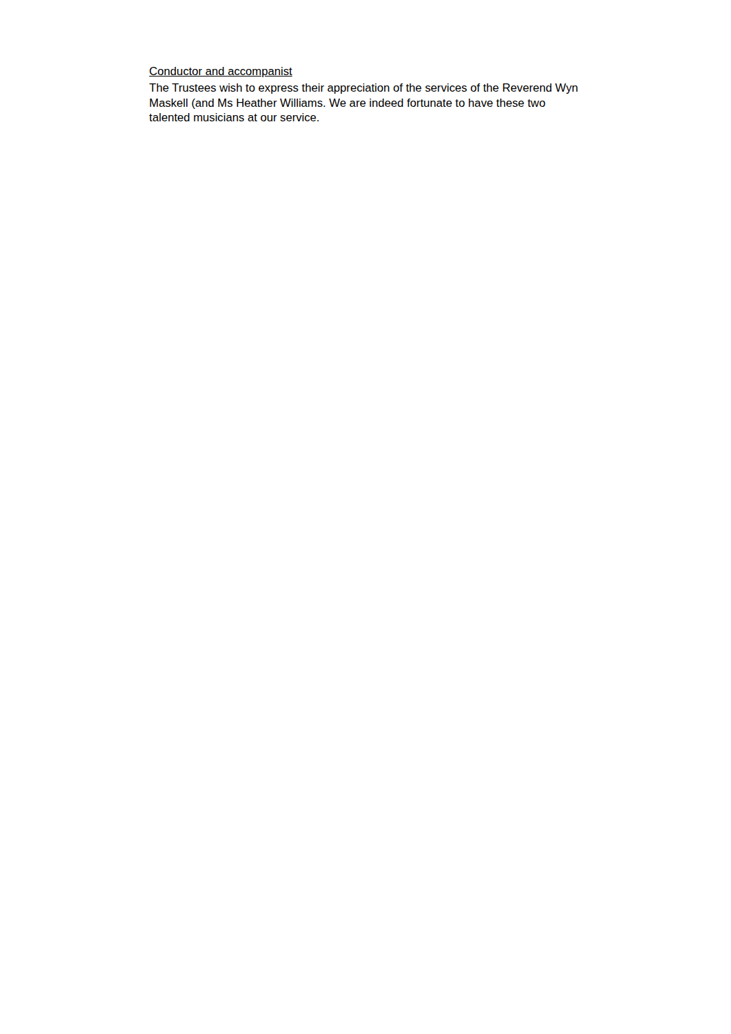Conductor and accompanist
The Trustees wish to express their appreciation of the services of the Reverend Wyn Maskell (and Ms Heather Williams. We are indeed fortunate to have these two talented musicians at our service.